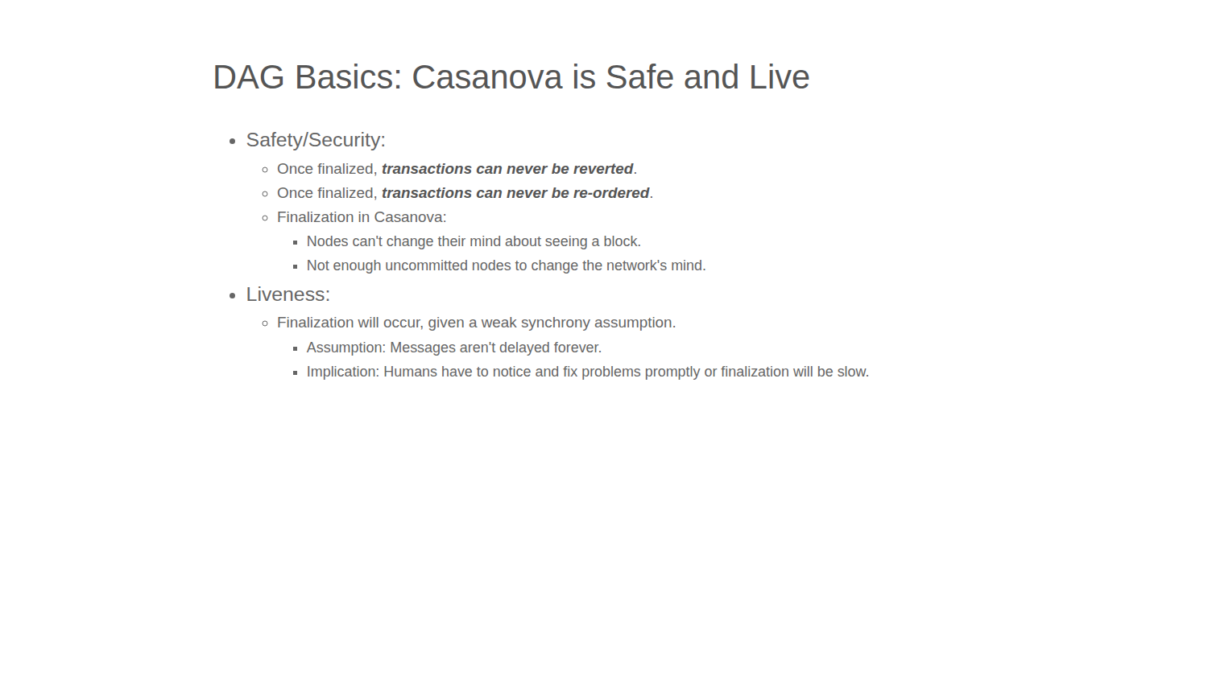DAG Basics: Casanova is Safe and Live
Safety/Security:
Once finalized, transactions can never be reverted.
Once finalized, transactions can never be re-ordered.
Finalization in Casanova:
Nodes can't change their mind about seeing a block.
Not enough uncommitted nodes to change the network's mind.
Liveness:
Finalization will occur, given a weak synchrony assumption.
Assumption: Messages aren't delayed forever.
Implication: Humans have to notice and fix problems promptly or finalization will be slow.